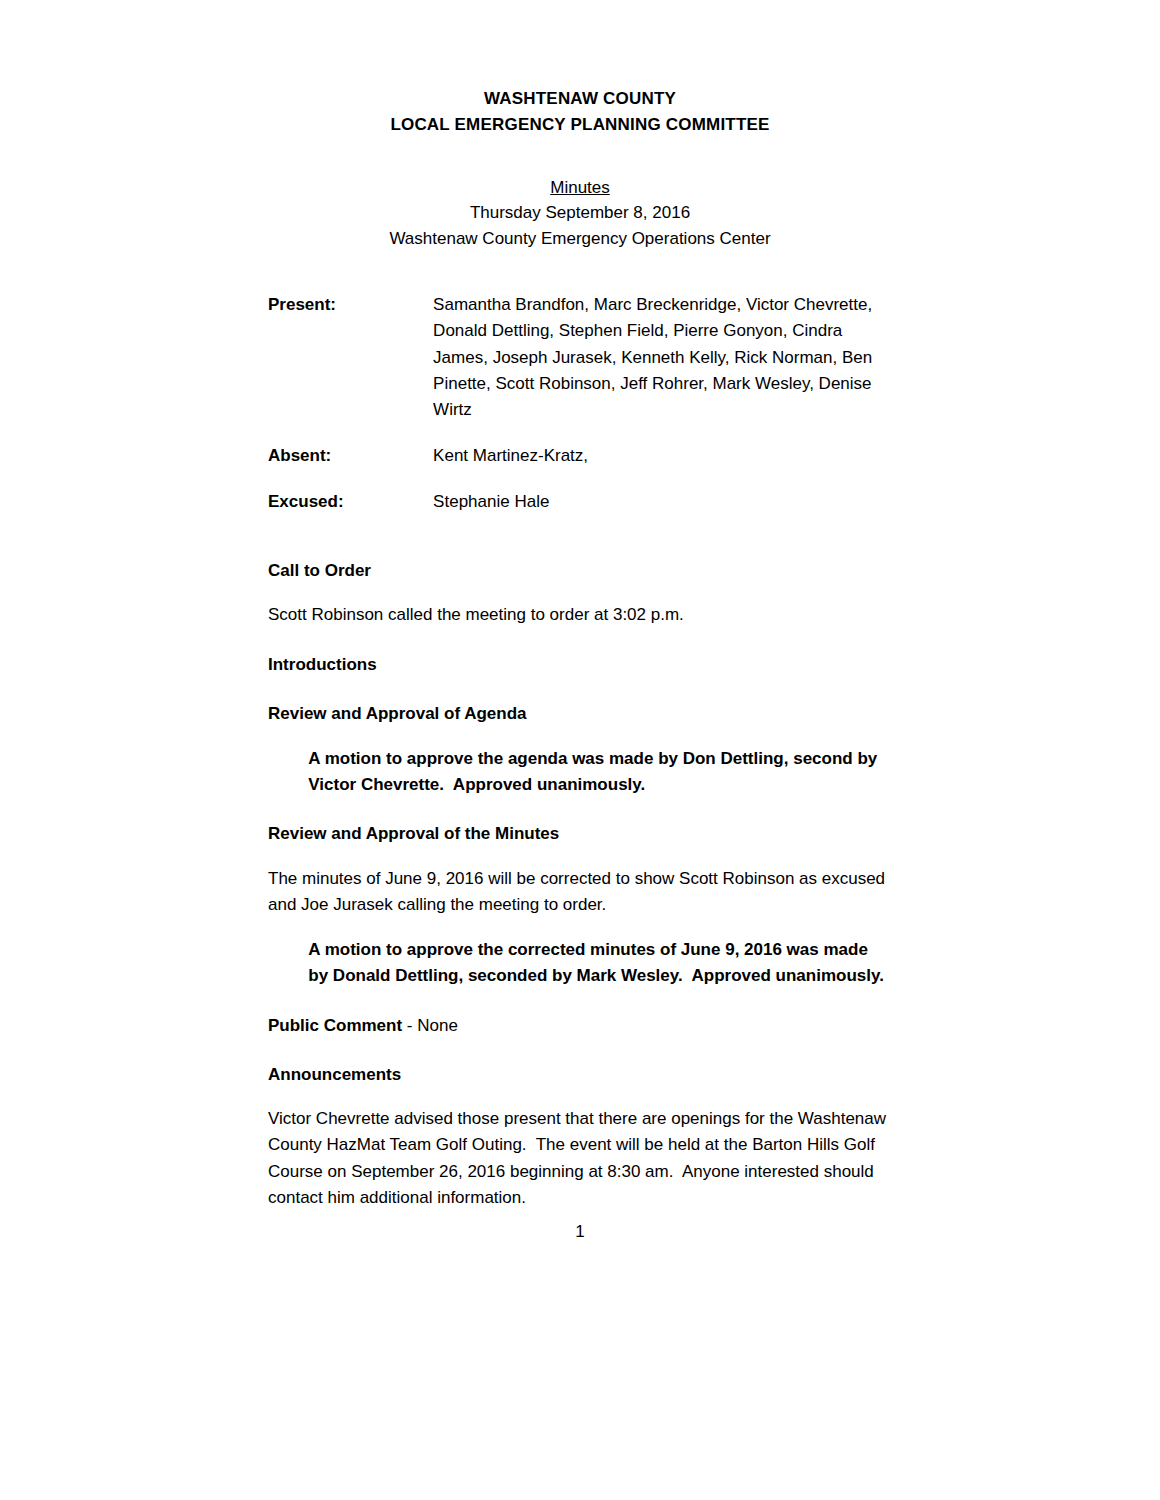WASHTENAW COUNTY
LOCAL EMERGENCY PLANNING COMMITTEE
Minutes
Thursday September 8, 2016
Washtenaw County Emergency Operations Center
| Present: | Samantha Brandfon, Marc Breckenridge, Victor Chevrette, Donald Dettling, Stephen Field, Pierre Gonyon, Cindra James, Joseph Jurasek, Kenneth Kelly, Rick Norman, Ben Pinette, Scott Robinson, Jeff Rohrer, Mark Wesley, Denise Wirtz |
| Absent: | Kent Martinez-Kratz, |
| Excused: | Stephanie Hale |
Call to Order
Scott Robinson called the meeting to order at 3:02 p.m.
Introductions
Review and Approval of Agenda
A motion to approve the agenda was made by Don Dettling, second by Victor Chevrette. Approved unanimously.
Review and Approval of the Minutes
The minutes of June 9, 2016 will be corrected to show Scott Robinson as excused and Joe Jurasek calling the meeting to order.
A motion to approve the corrected minutes of June 9, 2016 was made by Donald Dettling, seconded by Mark Wesley. Approved unanimously.
Public Comment
- None
Announcements
Victor Chevrette advised those present that there are openings for the Washtenaw County HazMat Team Golf Outing. The event will be held at the Barton Hills Golf Course on September 26, 2016 beginning at 8:30 am. Anyone interested should contact him additional information.
1